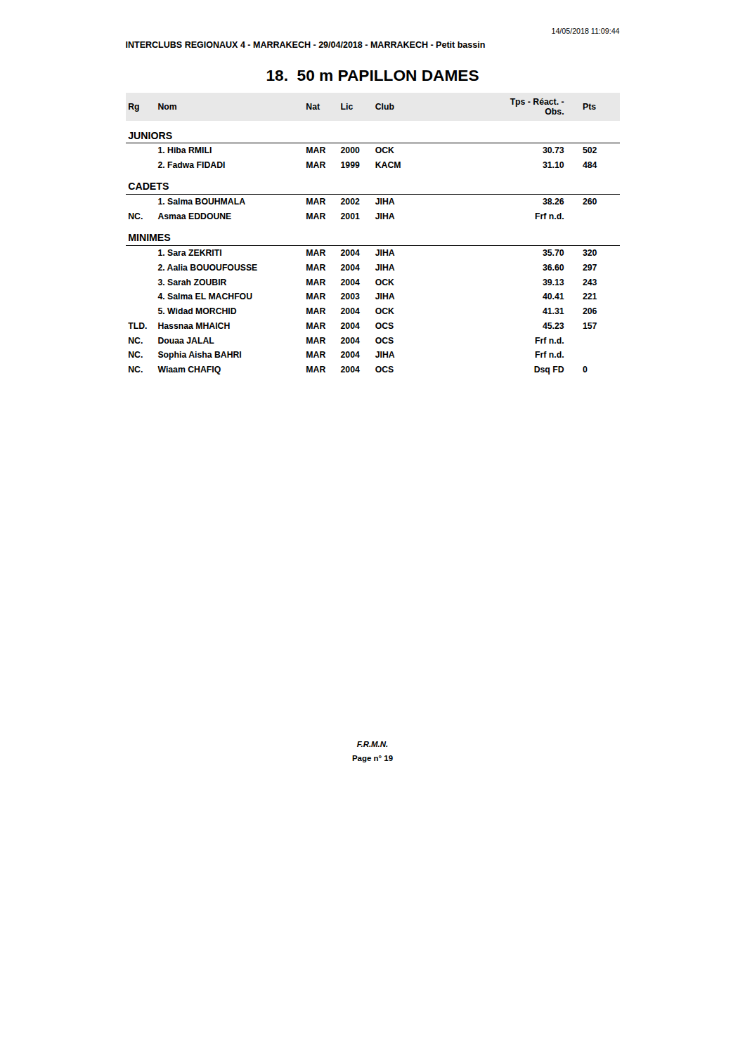14/05/2018 11:09:44
INTERCLUBS REGIONAUX 4 - MARRAKECH - 29/04/2018 - MARRAKECH - Petit bassin
18. 50 m PAPILLON DAMES
| Rg | Nom | Nat | Lic | Club | Tps - Réact. - Obs. | Pts |
| --- | --- | --- | --- | --- | --- | --- |
| JUNIORS |
| | 1. Hiba RMILI | MAR | 2000 | OCK | 30.73 | 502 |
| | 2. Fadwa FIDADI | MAR | 1999 | KACM | 31.10 | 484 |
| CADETS |
| | 1. Salma BOUHMALA | MAR | 2002 | JIHA | 38.26 | 260 |
| NC. | Asmaa EDDOUNE | MAR | 2001 | JIHA | Frf n.d. | |
| MINIMES |
| | 1. Sara ZEKRITI | MAR | 2004 | JIHA | 35.70 | 320 |
| | 2. Aalia BOUOUFOUSSE | MAR | 2004 | JIHA | 36.60 | 297 |
| | 3. Sarah ZOUBIR | MAR | 2004 | OCK | 39.13 | 243 |
| | 4. Salma EL MACHFOU | MAR | 2003 | JIHA | 40.41 | 221 |
| | 5. Widad MORCHID | MAR | 2004 | OCK | 41.31 | 206 |
| TLD. | Hassnaa MHAICH | MAR | 2004 | OCS | 45.23 | 157 |
| NC. | Douaa JALAL | MAR | 2004 | OCS | Frf n.d. | |
| NC. | Sophia Aisha BAHRI | MAR | 2004 | JIHA | Frf n.d. | |
| NC. | Wiaam CHAFIQ | MAR | 2004 | OCS | Dsq FD | 0 |
F.R.M.N.
Page n° 19